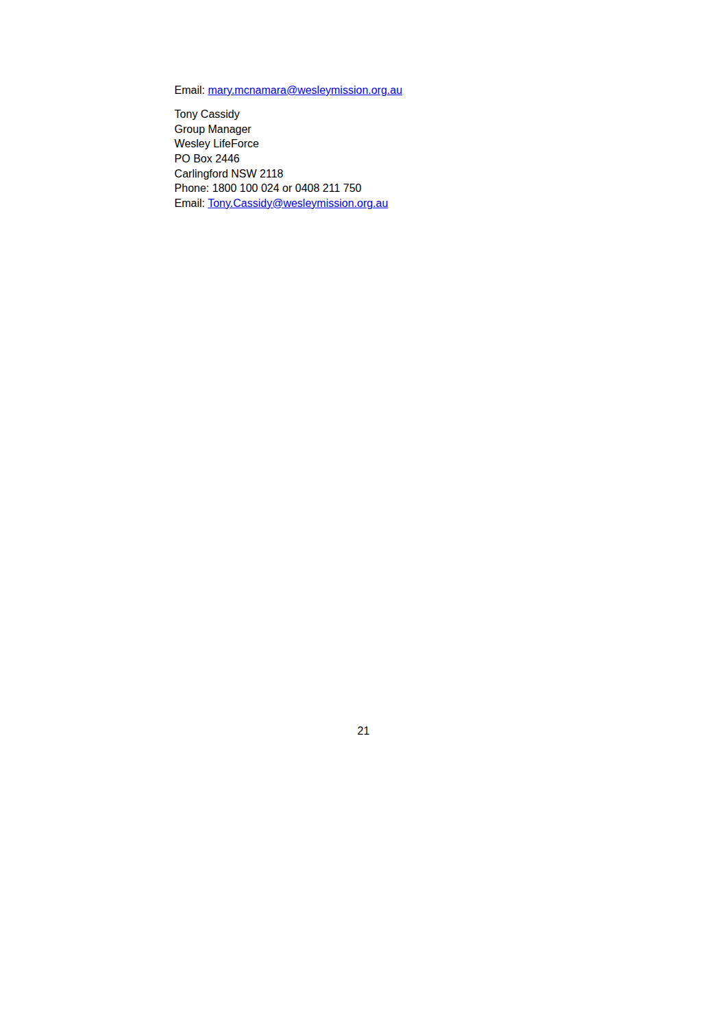Email: mary.mcnamara@wesleymission.org.au
Tony Cassidy
Group Manager
Wesley LifeForce
PO Box 2446
Carlingford NSW 2118
Phone: 1800 100 024 or 0408 211 750
Email: Tony.Cassidy@wesleymission.org.au
21